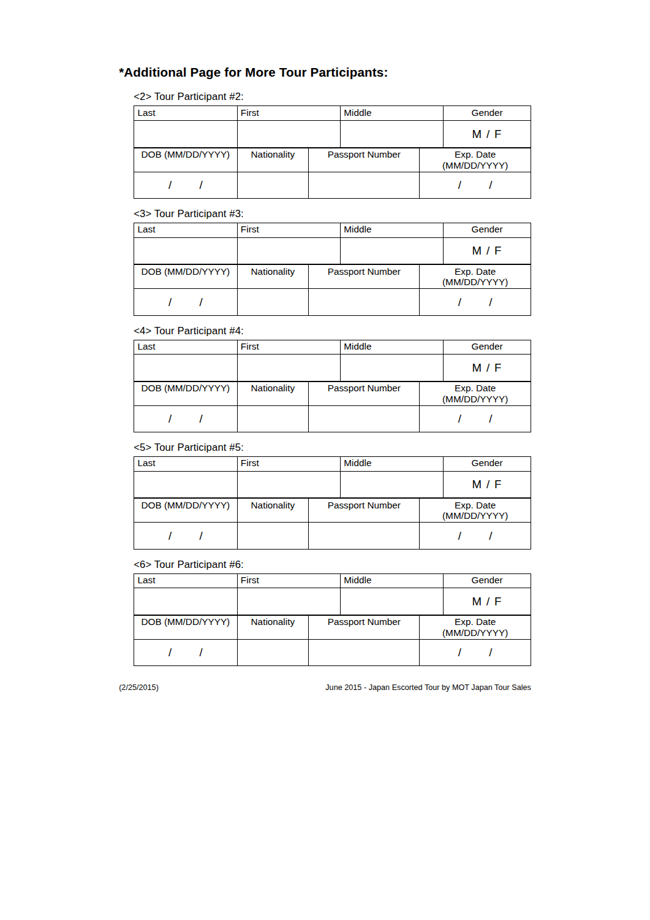*Additional Page for More Tour Participants:
<2> Tour Participant #2:
| Last | First | Middle | Gender |
| | | | M / F |
| DOB (MM/DD/YYYY) | Nationality | Passport Number | Exp. Date (MM/DD/YYYY) |
| / / | | | / / |
<3> Tour Participant #3:
| Last | First | Middle | Gender |
| | | | M / F |
| DOB (MM/DD/YYYY) | Nationality | Passport Number | Exp. Date (MM/DD/YYYY) |
| / / | | | / / |
<4> Tour Participant #4:
| Last | First | Middle | Gender |
| | | | M / F |
| DOB (MM/DD/YYYY) | Nationality | Passport Number | Exp. Date (MM/DD/YYYY) |
| / / | | | / / |
<5> Tour Participant #5:
| Last | First | Middle | Gender |
| | | | M / F |
| DOB (MM/DD/YYYY) | Nationality | Passport Number | Exp. Date (MM/DD/YYYY) |
| / / | | | / / |
<6> Tour Participant #6:
| Last | First | Middle | Gender |
| | | | M / F |
| DOB (MM/DD/YYYY) | Nationality | Passport Number | Exp. Date (MM/DD/YYYY) |
| / / | | | / / |
(2/25/2015) June 2015 - Japan Escorted Tour by MOT Japan Tour Sales